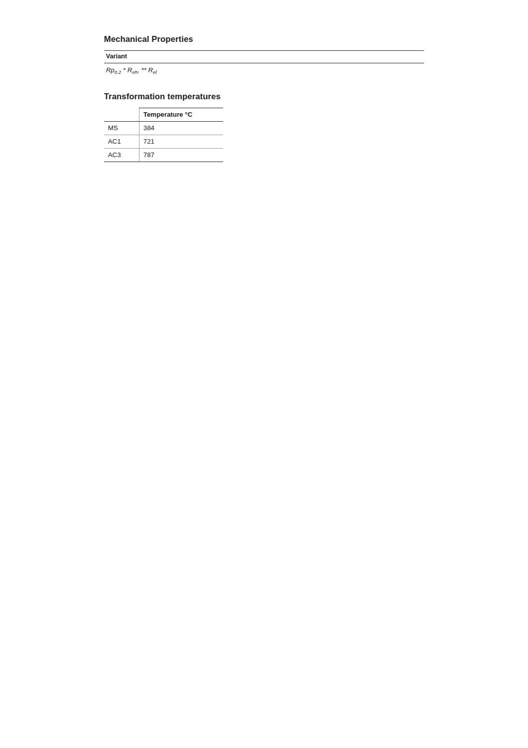Mechanical Properties
| Variant |
| --- |
| Rp 0.2 * R eh , ** R el |
Transformation temperatures
| | Temperature °C |
| --- | --- |
| MS | 384 |
| AC1 | 721 |
| AC3 | 787 |